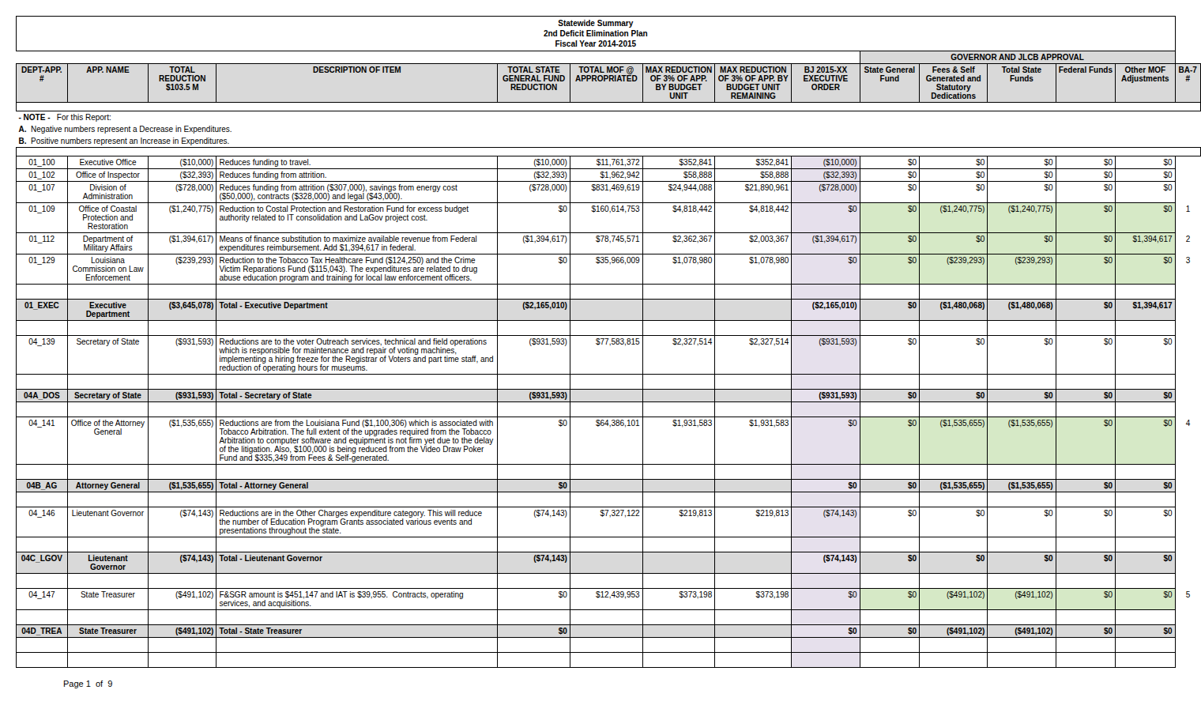| Statewide Summary 2nd Deficit Elimination Plan Fiscal Year 2014-2015 | |
| | GOVERNOR AND JLCB APPROVAL | |
| DEPT-APP. # | APP. NAME | TOTAL REDUCTION $103.5 M | DESCRIPTION OF ITEM | TOTAL STATE GENERAL FUND REDUCTION | TOTAL MOF @ APPROPRIATED | MAX REDUCTION OF 3% OF APP. BY BUDGET UNIT | MAX REDUCTION OF 3% OF APP. BY BUDGET UNIT REMAINING | BJ 2015-XX EXECUTIVE ORDER | State General Fund | Fees & Self Generated and Statutory Dedications | Total State Funds | Federal Funds | Other MOF Adjustments | BA-7 # |
| - NOTE - For this Report: | |
| A. Negative numbers represent a Decrease in Expenditures. | |
| B. Positive numbers represent an Increase in Expenditures. | |
| 01_100 | Executive Office | ($10,000) | Reduces funding to travel. | ($10,000) | $11,761,372 | $352,841 | $352,841 | ($10,000) | $0 | $0 | $0 | $0 | $0 | |
| 01_102 | Office of Inspector | ($32,393) | Reduces funding from attrition. | ($32,393) | $1,962,942 | $58,888 | $58,888 | ($32,393) | $0 | $0 | $0 | $0 | $0 | |
| 01_107 | Division of Administration | ($728,000) | Reduces funding from attrition ($307,000), savings from energy cost ($50,000), contracts ($328,000) and legal ($43,000). | ($728,000) | $831,469,619 | $24,944,088 | $21,890,961 | ($728,000) | $0 | $0 | $0 | $0 | $0 | |
| 01_109 | Office of Coastal Protection and Restoration | ($1,240,775) | Reduction to Costal Protection and Restoration Fund for excess budget authority related to IT consolidation and LaGov project cost. | $0 | $160,614,753 | $4,818,442 | $4,818,442 | $0 | $0 | ($1,240,775) | ($1,240,775) | $0 | $0 | 1 |
| 01_112 | Department of Military Affairs | ($1,394,617) | Means of finance substitution to maximize available revenue from Federal expenditures reimbursement. Add $1,394,617 in federal. | ($1,394,617) | $78,745,571 | $2,362,367 | $2,003,367 | ($1,394,617) | $0 | $0 | $0 | $0 | $1,394,617 | 2 |
| 01_129 | Louisiana Commission on Law Enforcement | ($239,293) | Reduction to the Tobacco Tax Healthcare Fund ($124,250) and the Crime Victim Reparations Fund ($115,043). The expenditures are related to drug abuse education program and training for local law enforcement officers. | $0 | $35,966,009 | $1,078,980 | $1,078,980 | $0 | $0 | ($239,293) | ($239,293) | $0 | $0 | 3 |
| 01_EXEC | Executive Department | ($3,645,078) | Total - Executive Department | ($2,165,010) | | | | ($2,165,010) | $0 | ($1,480,068) | ($1,480,068) | $0 | $1,394,617 | |
| 04_139 | Secretary of State | ($931,593) | Reductions are to the voter Outreach services, technical and field operations which is responsible for maintenance and repair of voting machines, implementing a hiring freeze for the Registrar of Voters and part time staff, and reduction of operating hours for museums. | ($931,593) | $77,583,815 | $2,327,514 | $2,327,514 | ($931,593) | $0 | $0 | $0 | $0 | $0 | |
| 04A_DOS | Secretary of State | ($931,593) | Total - Secretary of State | ($931,593) | | | | ($931,593) | $0 | $0 | $0 | $0 | $0 | |
| 04_141 | Office of the Attorney General | ($1,535,655) | Reductions are from the Louisiana Fund ($1,100,306) which is associated with Tobacco Arbitration. The full extent of the upgrades required from the Tobacco Arbitration to computer software and equipment is not firm yet due to the delay of the litigation. Also, $100,000 is being reduced from the Video Draw Poker Fund and $335,349 from Fees & Self-generated. | $0 | $64,386,101 | $1,931,583 | $1,931,583 | $0 | $0 | ($1,535,655) | ($1,535,655) | $0 | $0 | 4 |
| 04B_AG | Attorney General | ($1,535,655) | Total - Attorney General | $0 | | | | $0 | $0 | ($1,535,655) | ($1,535,655) | $0 | $0 | |
| 04_146 | Lieutenant Governor | ($74,143) | Reductions are in the Other Charges expenditure category. This will reduce the number of Education Program Grants associated various events and presentations throughout the state. | ($74,143) | $7,327,122 | $219,813 | $219,813 | ($74,143) | $0 | $0 | $0 | $0 | $0 | |
| 04C_LGOV | Lieutenant Governor | ($74,143) | Total - Lieutenant Governor | ($74,143) | | | | ($74,143) | $0 | $0 | $0 | $0 | $0 | |
| 04_147 | State Treasurer | ($491,102) | F&SGR amount is $451,147 and IAT is $39,955. Contracts, operating services, and acquisitions. | $0 | $12,439,953 | $373,198 | $373,198 | $0 | $0 | ($491,102) | ($491,102) | $0 | $0 | 5 |
| 04D_TREA | State Treasurer | ($491,102) | Total - State Treasurer | $0 | | | | $0 | $0 | ($491,102) | ($491,102) | $0 | $0 | |
Page 1 of 9